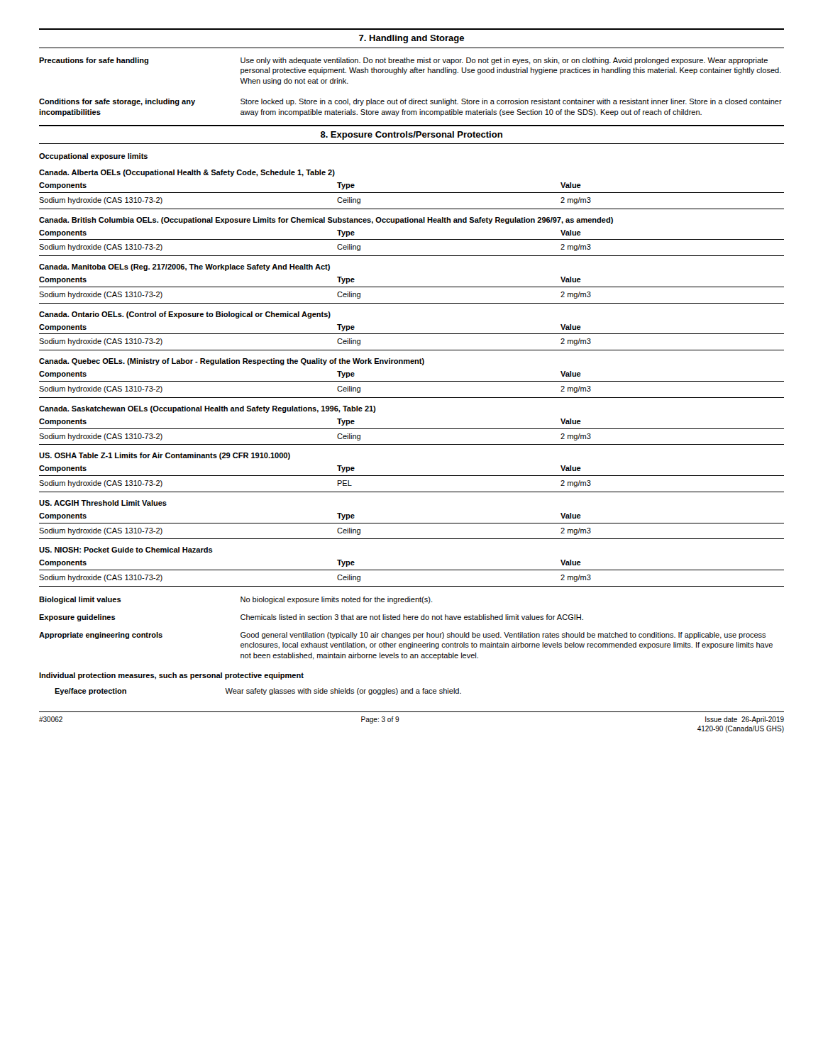7. Handling and Storage
| Precautions for safe handling | Use only with adequate ventilation. Do not breathe mist or vapor. Do not get in eyes, on skin, or on clothing. Avoid prolonged exposure. Wear appropriate personal protective equipment. Wash thoroughly after handling. Use good industrial hygiene practices in handling this material. Keep container tightly closed. When using do not eat or drink. |
| Conditions for safe storage, including any incompatibilities | Store locked up. Store in a cool, dry place out of direct sunlight. Store in a corrosion resistant container with a resistant inner liner. Store in a closed container away from incompatible materials. Store away from incompatible materials (see Section 10 of the SDS). Keep out of reach of children. |
8. Exposure Controls/Personal Protection
Occupational exposure limits
Canada. Alberta OELs (Occupational Health & Safety Code, Schedule 1, Table 2)
| Components | Type | Value |
| --- | --- | --- |
| Sodium hydroxide (CAS 1310-73-2) | Ceiling | 2 mg/m3 |
Canada. British Columbia OELs. (Occupational Exposure Limits for Chemical Substances, Occupational Health and Safety Regulation 296/97, as amended)
| Components | Type | Value |
| --- | --- | --- |
| Sodium hydroxide (CAS 1310-73-2) | Ceiling | 2 mg/m3 |
Canada. Manitoba OELs (Reg. 217/2006, The Workplace Safety And Health Act)
| Components | Type | Value |
| --- | --- | --- |
| Sodium hydroxide (CAS 1310-73-2) | Ceiling | 2 mg/m3 |
Canada. Ontario OELs. (Control of Exposure to Biological or Chemical Agents)
| Components | Type | Value |
| --- | --- | --- |
| Sodium hydroxide (CAS 1310-73-2) | Ceiling | 2 mg/m3 |
Canada. Quebec OELs. (Ministry of Labor - Regulation Respecting the Quality of the Work Environment)
| Components | Type | Value |
| --- | --- | --- |
| Sodium hydroxide (CAS 1310-73-2) | Ceiling | 2 mg/m3 |
Canada. Saskatchewan OELs (Occupational Health and Safety Regulations, 1996, Table 21)
| Components | Type | Value |
| --- | --- | --- |
| Sodium hydroxide (CAS 1310-73-2) | Ceiling | 2 mg/m3 |
US. OSHA Table Z-1 Limits for Air Contaminants (29 CFR 1910.1000)
| Components | Type | Value |
| --- | --- | --- |
| Sodium hydroxide (CAS 1310-73-2) | PEL | 2 mg/m3 |
US. ACGIH Threshold Limit Values
| Components | Type | Value |
| --- | --- | --- |
| Sodium hydroxide (CAS 1310-73-2) | Ceiling | 2 mg/m3 |
US. NIOSH: Pocket Guide to Chemical Hazards
| Components | Type | Value |
| --- | --- | --- |
| Sodium hydroxide (CAS 1310-73-2) | Ceiling | 2 mg/m3 |
| Biological limit values | No biological exposure limits noted for the ingredient(s). |
| Exposure guidelines | Chemicals listed in section 3 that are not listed here do not have established limit values for ACGIH. |
| Appropriate engineering controls | Good general ventilation (typically 10 air changes per hour) should be used. Ventilation rates should be matched to conditions. If applicable, use process enclosures, local exhaust ventilation, or other engineering controls to maintain airborne levels below recommended exposure limits. If exposure limits have not been established, maintain airborne levels to an acceptable level. |
Individual protection measures, such as personal protective equipment
| Eye/face protection | Wear safety glasses with side shields (or goggles) and a face shield. |
#30062
Page: 3 of 9
Issue date 26-April-2019
4120-90 (Canada/US GHS)